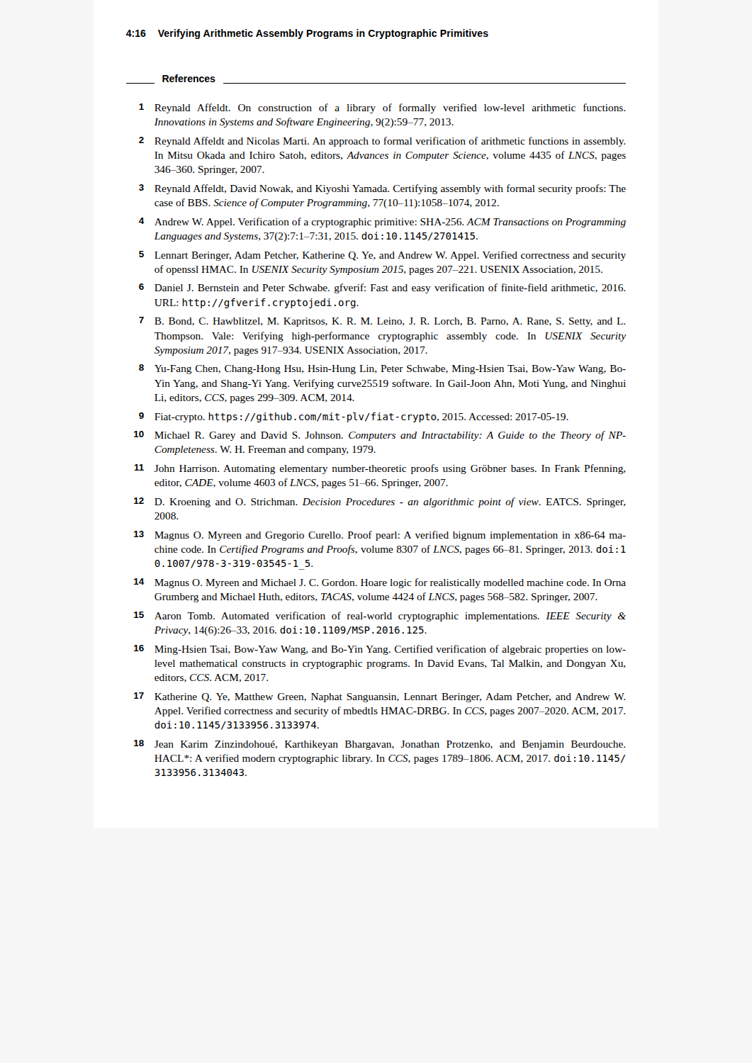4:16 Verifying Arithmetic Assembly Programs in Cryptographic Primitives
References
Reynald Affeldt. On construction of a library of formally verified low-level arithmetic functions. Innovations in Systems and Software Engineering, 9(2):59–77, 2013.
Reynald Affeldt and Nicolas Marti. An approach to formal verification of arithmetic functions in assembly. In Mitsu Okada and Ichiro Satoh, editors, Advances in Computer Science, volume 4435 of LNCS, pages 346–360. Springer, 2007.
Reynald Affeldt, David Nowak, and Kiyoshi Yamada. Certifying assembly with formal security proofs: The case of BBS. Science of Computer Programming, 77(10–11):1058–1074, 2012.
Andrew W. Appel. Verification of a cryptographic primitive: SHA-256. ACM Transactions on Programming Languages and Systems, 37(2):7:1–7:31, 2015. doi:10.1145/2701415.
Lennart Beringer, Adam Petcher, Katherine Q. Ye, and Andrew W. Appel. Verified correctness and security of openssl HMAC. In USENIX Security Symposium 2015, pages 207–221. USENIX Association, 2015.
Daniel J. Bernstein and Peter Schwabe. gfverif: Fast and easy verification of finite-field arithmetic, 2016. URL: http://gfverif.cryptojedi.org.
B. Bond, C. Hawblitzel, M. Kapritsos, K. R. M. Leino, J. R. Lorch, B. Parno, A. Rane, S. Setty, and L. Thompson. Vale: Verifying high-performance cryptographic assembly code. In USENIX Security Symposium 2017, pages 917–934. USENIX Association, 2017.
Yu-Fang Chen, Chang-Hong Hsu, Hsin-Hung Lin, Peter Schwabe, Ming-Hsien Tsai, Bow-Yaw Wang, Bo-Yin Yang, and Shang-Yi Yang. Verifying curve25519 software. In Gail-Joon Ahn, Moti Yung, and Ninghui Li, editors, CCS, pages 299–309. ACM, 2014.
Fiat-crypto. https://github.com/mit-plv/fiat-crypto, 2015. Accessed: 2017-05-19.
Michael R. Garey and David S. Johnson. Computers and Intractability: A Guide to the Theory of NP-Completeness. W. H. Freeman and company, 1979.
John Harrison. Automating elementary number-theoretic proofs using Gröbner bases. In Frank Pfenning, editor, CADE, volume 4603 of LNCS, pages 51–66. Springer, 2007.
D. Kroening and O. Strichman. Decision Procedures - an algorithmic point of view. EATCS. Springer, 2008.
Magnus O. Myreen and Gregorio Curello. Proof pearl: A verified bignum implementation in x86-64 machine code. In Certified Programs and Proofs, volume 8307 of LNCS, pages 66–81. Springer, 2013. doi:10.1007/978-3-319-03545-1_5.
Magnus O. Myreen and Michael J. C. Gordon. Hoare logic for realistically modelled machine code. In Orna Grumberg and Michael Huth, editors, TACAS, volume 4424 of LNCS, pages 568–582. Springer, 2007.
Aaron Tomb. Automated verification of real-world cryptographic implementations. IEEE Security & Privacy, 14(6):26–33, 2016. doi:10.1109/MSP.2016.125.
Ming-Hsien Tsai, Bow-Yaw Wang, and Bo-Yin Yang. Certified verification of algebraic properties on low-level mathematical constructs in cryptographic programs. In David Evans, Tal Malkin, and Dongyan Xu, editors, CCS. ACM, 2017.
Katherine Q. Ye, Matthew Green, Naphat Sanguansin, Lennart Beringer, Adam Petcher, and Andrew W. Appel. Verified correctness and security of mbedtls HMAC-DRBG. In CCS, pages 2007–2020. ACM, 2017. doi:10.1145/3133956.3133974.
Jean Karim Zinzindohoué, Karthikeyan Bhargavan, Jonathan Protzenko, and Benjamin Beurdouche. HACL*: A verified modern cryptographic library. In CCS, pages 1789–1806. ACM, 2017. doi:10.1145/3133956.3134043.